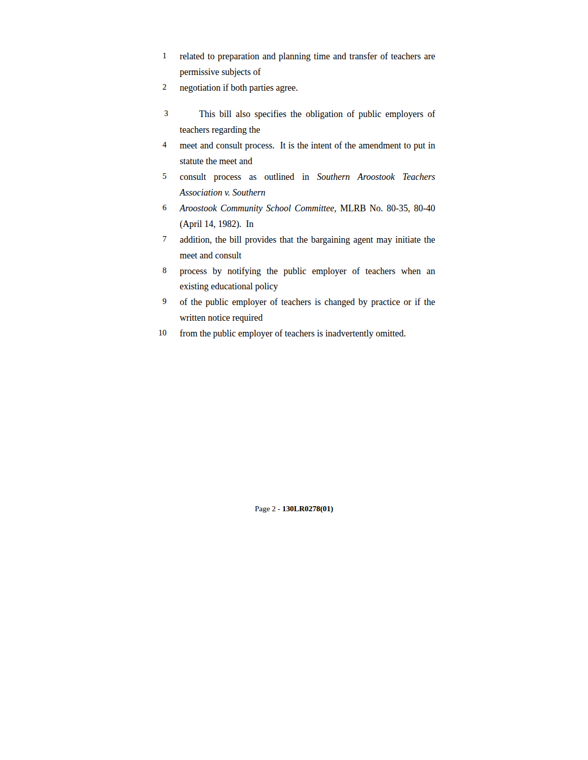1related to preparation and planning time and transfer of teachers are permissive subjects of
2negotiation if both parties agree.
3 This bill also specifies the obligation of public employers of teachers regarding the
4meet and consult process. It is the intent of the amendment to put in statute the meet and
5consult process as outlined in Southern Aroostook Teachers Association v. Southern
6 Aroostook Community School Committee, MLRB No. 80-35, 80-40 (April 14, 1982). In
7addition, the bill provides that the bargaining agent may initiate the meet and consult
8process by notifying the public employer of teachers when an existing educational policy
9of the public employer of teachers is changed by practice or if the written notice required
10from the public employer of teachers is inadvertently omitted.
Page 2 - 130LR0278(01)